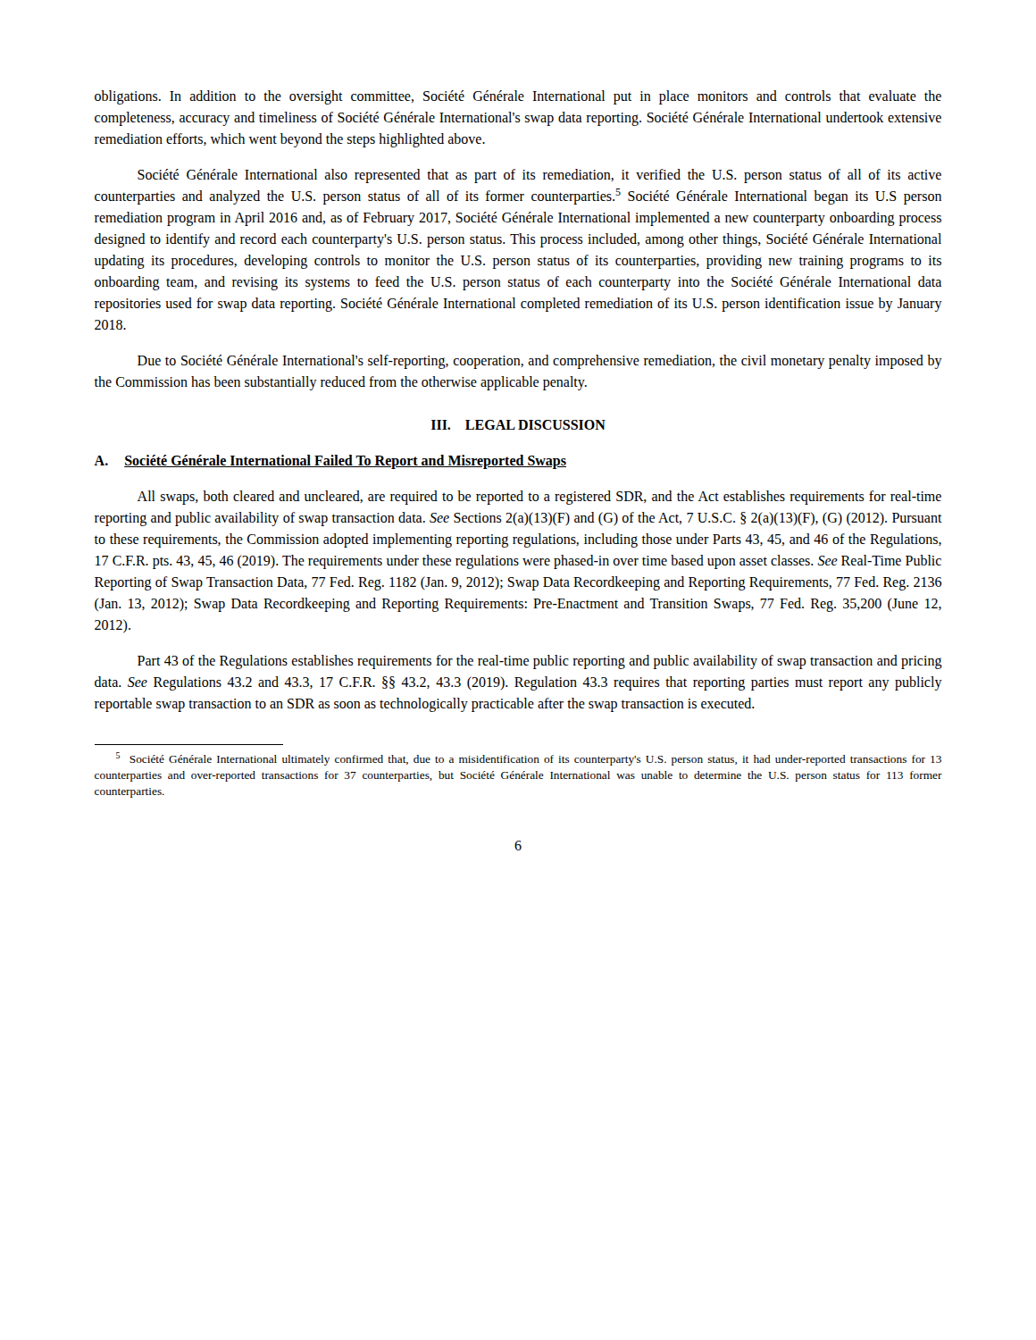obligations. In addition to the oversight committee, Société Générale International put in place monitors and controls that evaluate the completeness, accuracy and timeliness of Société Générale International's swap data reporting. Société Générale International undertook extensive remediation efforts, which went beyond the steps highlighted above.
Société Générale International also represented that as part of its remediation, it verified the U.S. person status of all of its active counterparties and analyzed the U.S. person status of all of its former counterparties.5 Société Générale International began its U.S person remediation program in April 2016 and, as of February 2017, Société Générale International implemented a new counterparty onboarding process designed to identify and record each counterparty's U.S. person status. This process included, among other things, Société Générale International updating its procedures, developing controls to monitor the U.S. person status of its counterparties, providing new training programs to its onboarding team, and revising its systems to feed the U.S. person status of each counterparty into the Société Générale International data repositories used for swap data reporting. Société Générale International completed remediation of its U.S. person identification issue by January 2018.
Due to Société Générale International's self-reporting, cooperation, and comprehensive remediation, the civil monetary penalty imposed by the Commission has been substantially reduced from the otherwise applicable penalty.
III. LEGAL DISCUSSION
A. Société Générale International Failed To Report and Misreported Swaps
All swaps, both cleared and uncleared, are required to be reported to a registered SDR, and the Act establishes requirements for real-time reporting and public availability of swap transaction data. See Sections 2(a)(13)(F) and (G) of the Act, 7 U.S.C. § 2(a)(13)(F), (G) (2012). Pursuant to these requirements, the Commission adopted implementing reporting regulations, including those under Parts 43, 45, and 46 of the Regulations, 17 C.F.R. pts. 43, 45, 46 (2019). The requirements under these regulations were phased-in over time based upon asset classes. See Real-Time Public Reporting of Swap Transaction Data, 77 Fed. Reg. 1182 (Jan. 9, 2012); Swap Data Recordkeeping and Reporting Requirements, 77 Fed. Reg. 2136 (Jan. 13, 2012); Swap Data Recordkeeping and Reporting Requirements: Pre-Enactment and Transition Swaps, 77 Fed. Reg. 35,200 (June 12, 2012).
Part 43 of the Regulations establishes requirements for the real-time public reporting and public availability of swap transaction and pricing data. See Regulations 43.2 and 43.3, 17 C.F.R. §§ 43.2, 43.3 (2019). Regulation 43.3 requires that reporting parties must report any publicly reportable swap transaction to an SDR as soon as technologically practicable after the swap transaction is executed.
5 Société Générale International ultimately confirmed that, due to a misidentification of its counterparty's U.S. person status, it had under-reported transactions for 13 counterparties and over-reported transactions for 37 counterparties, but Société Générale International was unable to determine the U.S. person status for 113 former counterparties.
6